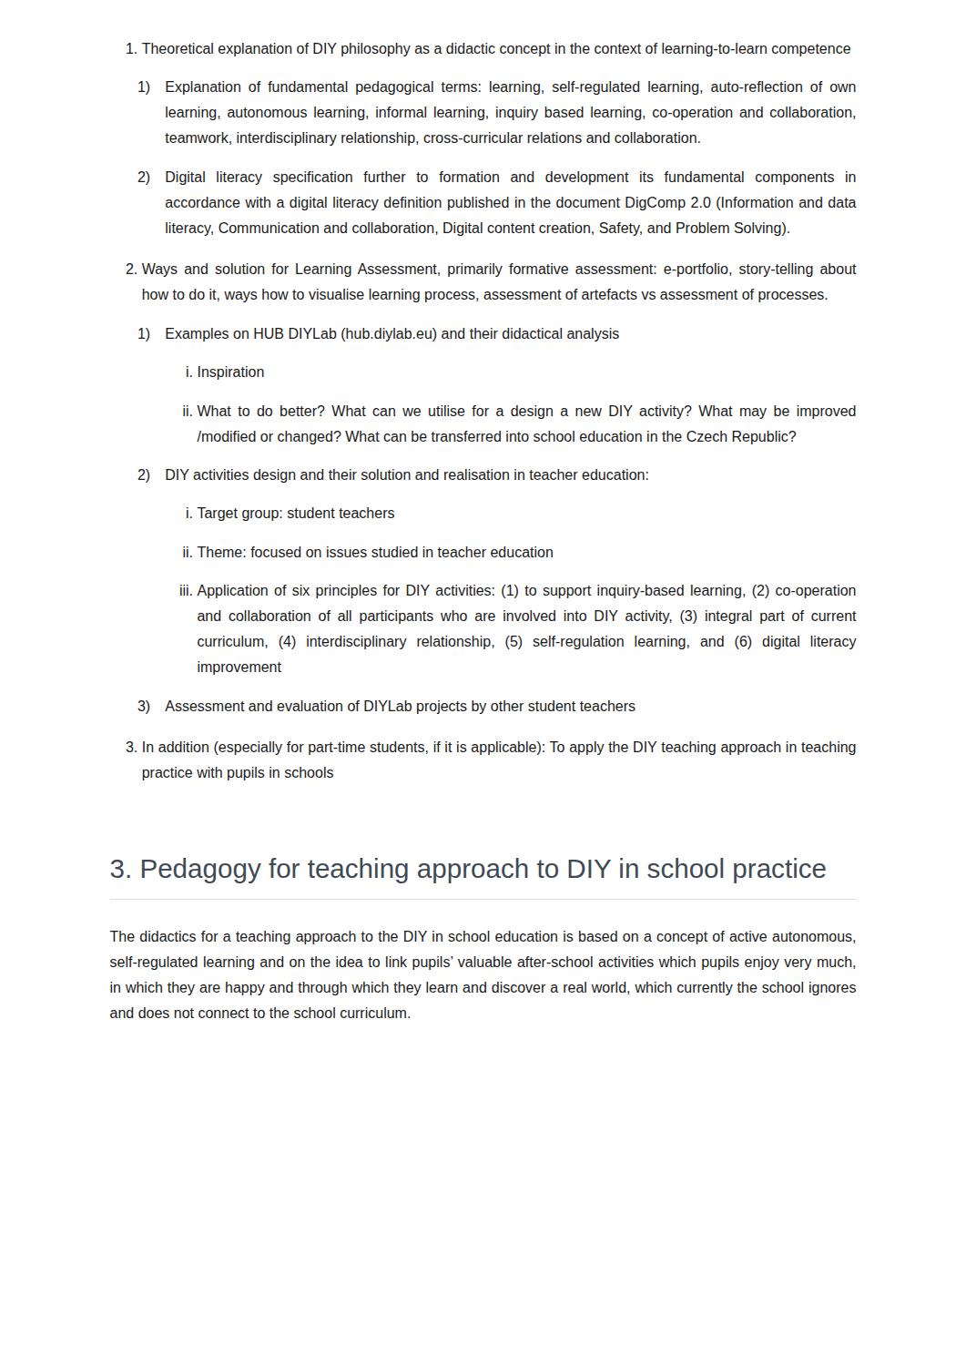Theoretical explanation of DIY philosophy as a didactic concept in the context of learning-to-learn competence
Explanation of fundamental pedagogical terms: learning, self-regulated learning, auto-reflection of own learning, autonomous learning, informal learning, inquiry based learning, co-operation and collaboration, teamwork, interdisciplinary relationship, cross-curricular relations and collaboration.
Digital literacy specification further to formation and development its fundamental components in accordance with a digital literacy definition published in the document DigComp 2.0 (Information and data literacy, Communication and collaboration, Digital content creation, Safety, and Problem Solving).
Ways and solution for Learning Assessment, primarily formative assessment: e-portfolio, story-telling about how to do it, ways how to visualise learning process, assessment of artefacts vs assessment of processes.
Examples on HUB DIYLab (hub.diylab.eu) and their didactical analysis
Inspiration
What to do better? What can we utilise for a design a new DIY activity? What may be improved /modified or changed? What can be transferred into school education in the Czech Republic?
DIY activities design and their solution and realisation in teacher education:
Target group: student teachers
Theme: focused on issues studied in teacher education
Application of six principles for DIY activities: (1) to support inquiry-based learning, (2) co-operation and collaboration of all participants who are involved into DIY activity, (3) integral part of current curriculum, (4) interdisciplinary relationship, (5) self-regulation learning, and (6) digital literacy improvement
Assessment and evaluation of DIYLab projects by other student teachers
In addition (especially for part-time students, if it is applicable): To apply the DIY teaching approach in teaching practice with pupils in schools
3. Pedagogy for teaching approach to DIY in school practice
The didactics for a teaching approach to the DIY in school education is based on a concept of active autonomous, self-regulated learning and on the idea to link pupils’ valuable after-school activities which pupils enjoy very much, in which they are happy and through which they learn and discover a real world, which currently the school ignores and does not connect to the school curriculum.